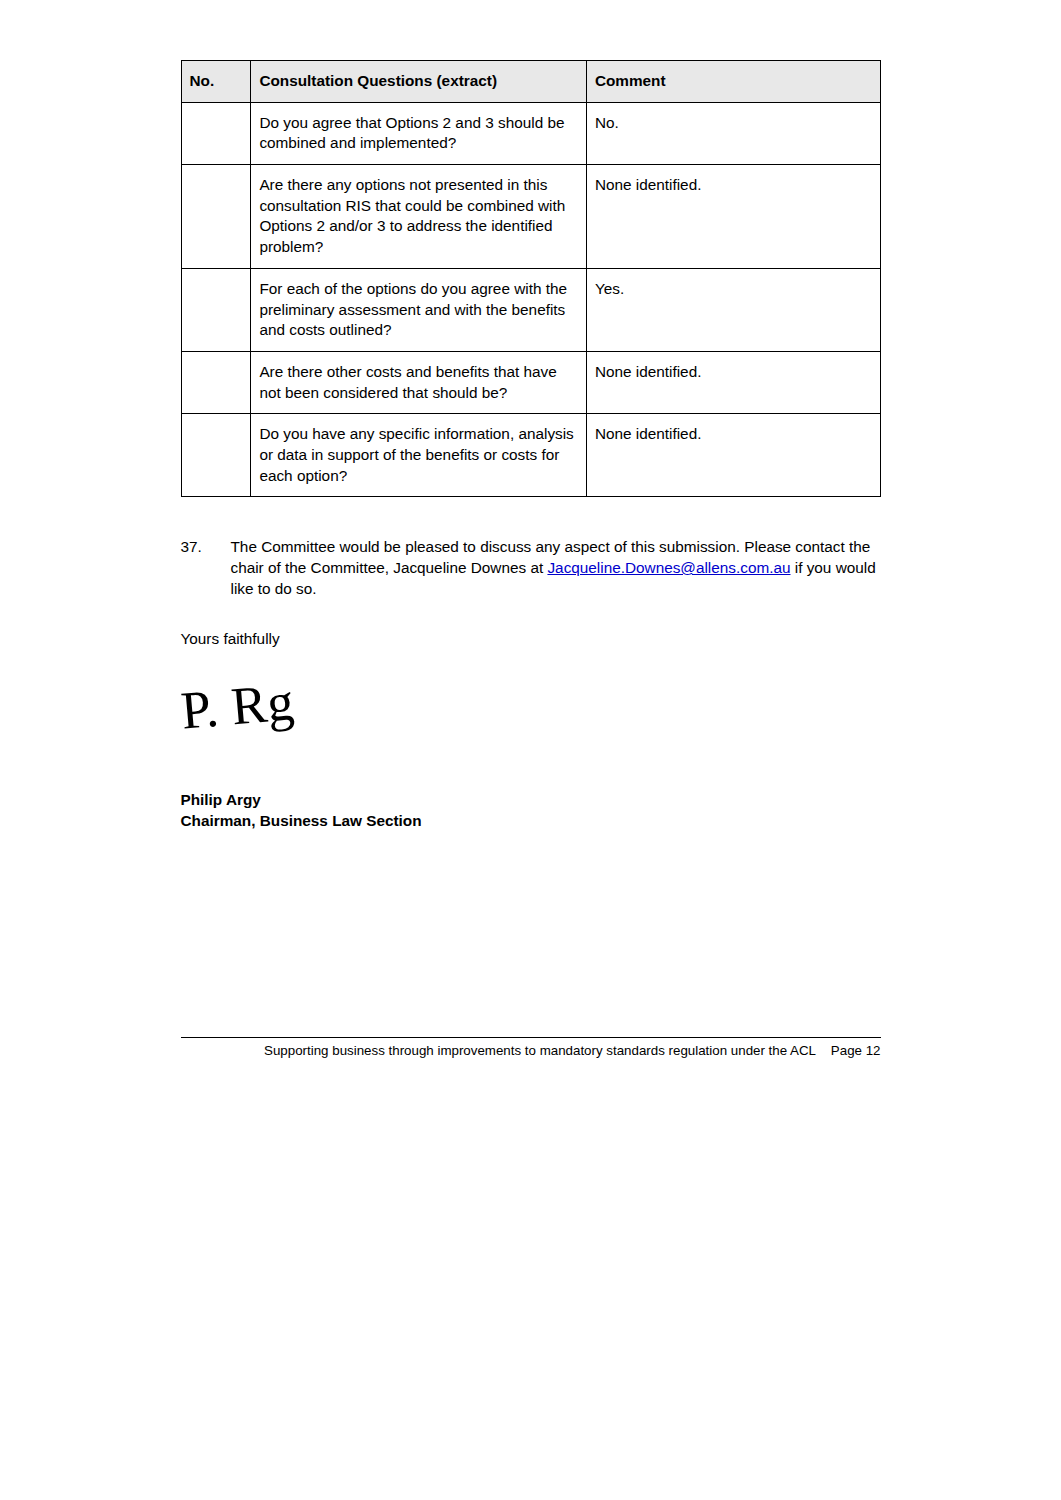| No. | Consultation Questions (extract) | Comment |
| --- | --- | --- |
| | Do you agree that Options 2 and 3 should be combined and implemented? | No. |
| | Are there any options not presented in this consultation RIS that could be combined with Options 2 and/or 3 to address the identified problem? | None identified. |
| | For each of the options do you agree with the preliminary assessment and with the benefits and costs outlined? | Yes. |
| | Are there other costs and benefits that have not been considered that should be? | None identified. |
| | Do you have any specific information, analysis or data in support of the benefits or costs for each option? | None identified. |
37.
The Committee would be pleased to discuss any aspect of this submission. Please contact the chair of the Committee, Jacqueline Downes at Jacqueline.Downes@allens.com.au if you would like to do so.
Yours faithfully
P. Rg
Philip Argy
Chairman, Business Law Section
Supporting business through improvements to mandatory standards regulation under the ACL Page 12